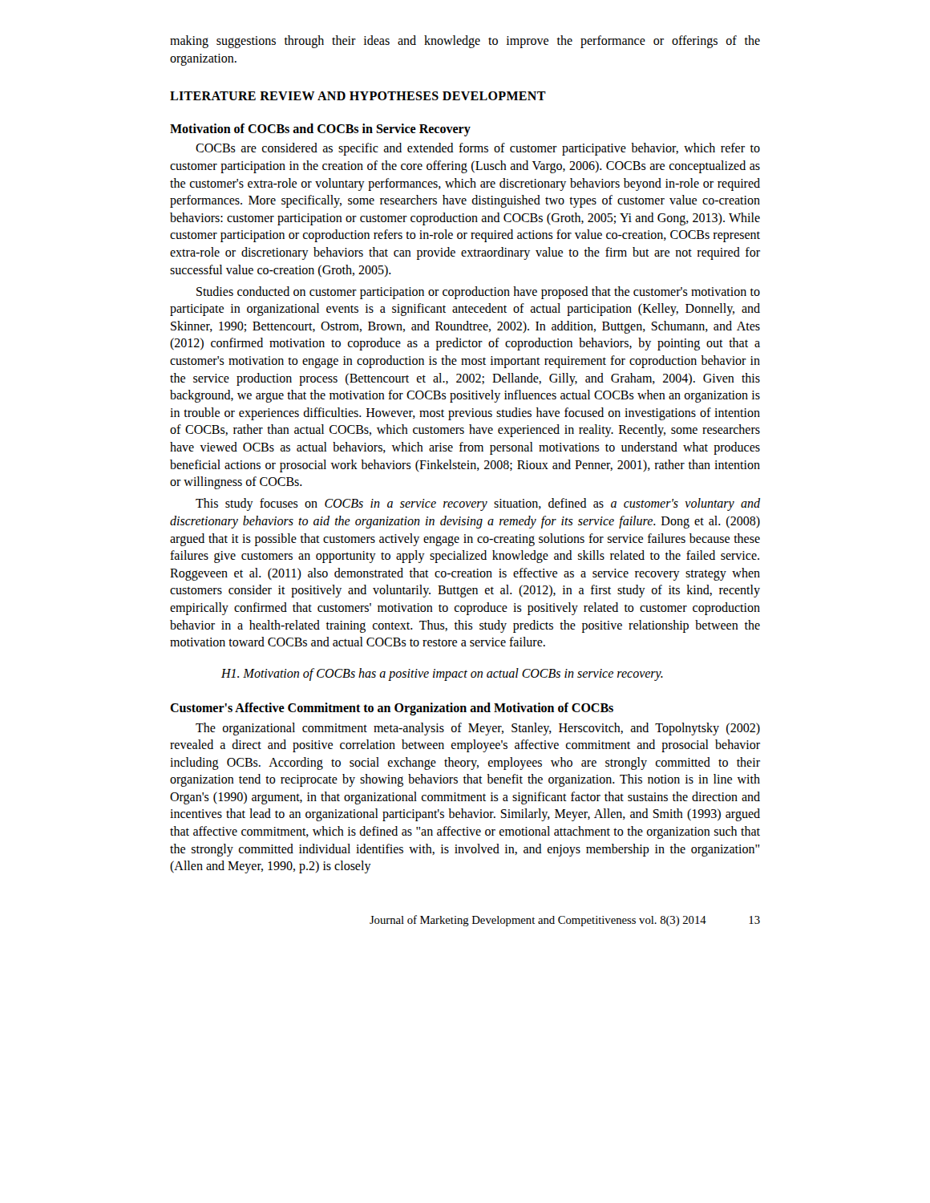making suggestions through their ideas and knowledge to improve the performance or offerings of the organization.
Literature Review and Hypotheses Development
Motivation of COCBs and COCBs in Service Recovery
COCBs are considered as specific and extended forms of customer participative behavior, which refer to customer participation in the creation of the core offering (Lusch and Vargo, 2006). COCBs are conceptualized as the customer's extra-role or voluntary performances, which are discretionary behaviors beyond in-role or required performances. More specifically, some researchers have distinguished two types of customer value co-creation behaviors: customer participation or customer coproduction and COCBs (Groth, 2005; Yi and Gong, 2013). While customer participation or coproduction refers to in-role or required actions for value co-creation, COCBs represent extra-role or discretionary behaviors that can provide extraordinary value to the firm but are not required for successful value co-creation (Groth, 2005).
Studies conducted on customer participation or coproduction have proposed that the customer's motivation to participate in organizational events is a significant antecedent of actual participation (Kelley, Donnelly, and Skinner, 1990; Bettencourt, Ostrom, Brown, and Roundtree, 2002). In addition, Buttgen, Schumann, and Ates (2012) confirmed motivation to coproduce as a predictor of coproduction behaviors, by pointing out that a customer's motivation to engage in coproduction is the most important requirement for coproduction behavior in the service production process (Bettencourt et al., 2002; Dellande, Gilly, and Graham, 2004). Given this background, we argue that the motivation for COCBs positively influences actual COCBs when an organization is in trouble or experiences difficulties. However, most previous studies have focused on investigations of intention of COCBs, rather than actual COCBs, which customers have experienced in reality. Recently, some researchers have viewed OCBs as actual behaviors, which arise from personal motivations to understand what produces beneficial actions or prosocial work behaviors (Finkelstein, 2008; Rioux and Penner, 2001), rather than intention or willingness of COCBs.
This study focuses on COCBs in a service recovery situation, defined as a customer's voluntary and discretionary behaviors to aid the organization in devising a remedy for its service failure. Dong et al. (2008) argued that it is possible that customers actively engage in co-creating solutions for service failures because these failures give customers an opportunity to apply specialized knowledge and skills related to the failed service. Roggeveen et al. (2011) also demonstrated that co-creation is effective as a service recovery strategy when customers consider it positively and voluntarily. Buttgen et al. (2012), in a first study of its kind, recently empirically confirmed that customers' motivation to coproduce is positively related to customer coproduction behavior in a health-related training context. Thus, this study predicts the positive relationship between the motivation toward COCBs and actual COCBs to restore a service failure.
H1. Motivation of COCBs has a positive impact on actual COCBs in service recovery.
Customer's Affective Commitment to an Organization and Motivation of COCBs
The organizational commitment meta-analysis of Meyer, Stanley, Herscovitch, and Topolnytsky (2002) revealed a direct and positive correlation between employee's affective commitment and prosocial behavior including OCBs. According to social exchange theory, employees who are strongly committed to their organization tend to reciprocate by showing behaviors that benefit the organization. This notion is in line with Organ's (1990) argument, in that organizational commitment is a significant factor that sustains the direction and incentives that lead to an organizational participant's behavior. Similarly, Meyer, Allen, and Smith (1993) argued that affective commitment, which is defined as "an affective or emotional attachment to the organization such that the strongly committed individual identifies with, is involved in, and enjoys membership in the organization" (Allen and Meyer, 1990, p.2) is closely
Journal of Marketing Development and Competitiveness vol. 8(3) 201413